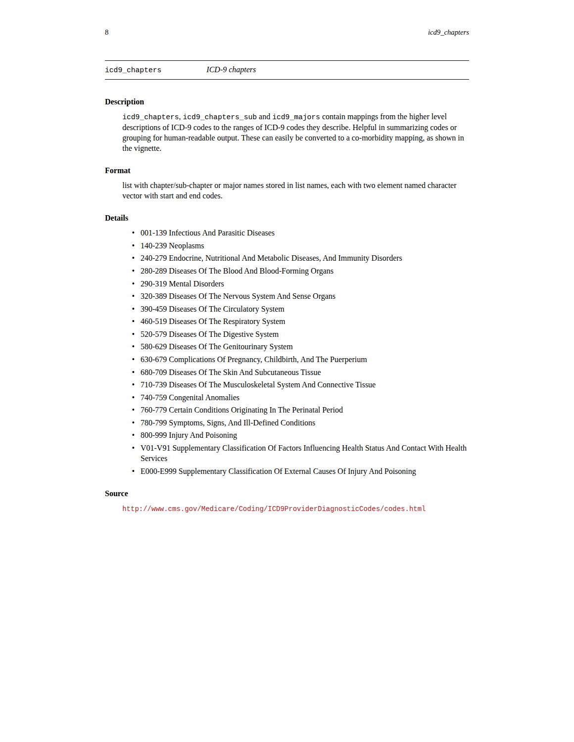8 icd9_chapters
icd9_chapters ICD-9 chapters
Description
icd9_chapters, icd9_chapters_sub and icd9_majors contain mappings from the higher level descriptions of ICD-9 codes to the ranges of ICD-9 codes they describe. Helpful in summarizing codes or grouping for human-readable output. These can easily be converted to a co-morbidity mapping, as shown in the vignette.
Format
list with chapter/sub-chapter or major names stored in list names, each with two element named character vector with start and end codes.
Details
001-139 Infectious And Parasitic Diseases
140-239 Neoplasms
240-279 Endocrine, Nutritional And Metabolic Diseases, And Immunity Disorders
280-289 Diseases Of The Blood And Blood-Forming Organs
290-319 Mental Disorders
320-389 Diseases Of The Nervous System And Sense Organs
390-459 Diseases Of The Circulatory System
460-519 Diseases Of The Respiratory System
520-579 Diseases Of The Digestive System
580-629 Diseases Of The Genitourinary System
630-679 Complications Of Pregnancy, Childbirth, And The Puerperium
680-709 Diseases Of The Skin And Subcutaneous Tissue
710-739 Diseases Of The Musculoskeletal System And Connective Tissue
740-759 Congenital Anomalies
760-779 Certain Conditions Originating In The Perinatal Period
780-799 Symptoms, Signs, And Ill-Defined Conditions
800-999 Injury And Poisoning
V01-V91 Supplementary Classification Of Factors Influencing Health Status And Contact With Health Services
E000-E999 Supplementary Classification Of External Causes Of Injury And Poisoning
Source
http://www.cms.gov/Medicare/Coding/ICD9ProviderDiagnosticCodes/codes.html